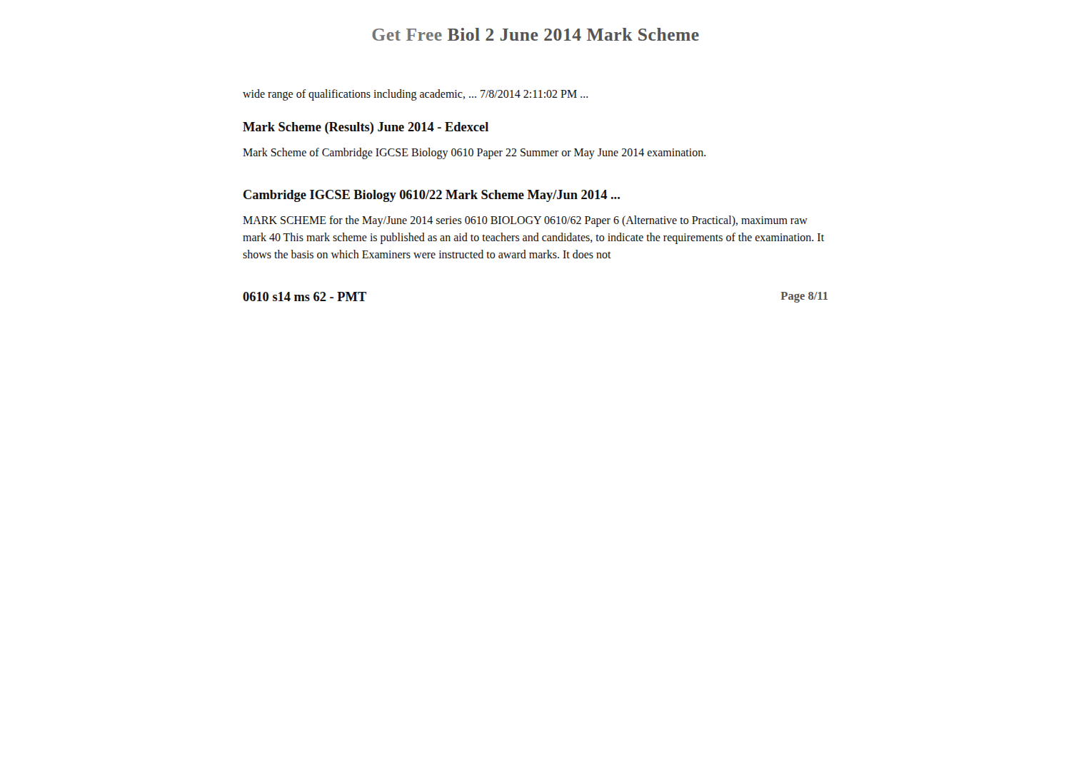Get Free Biol 2 June 2014 Mark Scheme
wide range of qualifications including academic, ... 7/8/2014 2:11:02 PM ...
Mark Scheme (Results) June 2014 - Edexcel
Mark Scheme of Cambridge IGCSE Biology 0610 Paper 22 Summer or May June 2014 examination.
Cambridge IGCSE Biology 0610/22 Mark Scheme May/Jun 2014 ...
MARK SCHEME for the May/June 2014 series 0610 BIOLOGY 0610/62 Paper 6 (Alternative to Practical), maximum raw mark 40 This mark scheme is published as an aid to teachers and candidates, to indicate the requirements of the examination. It shows the basis on which Examiners were instructed to award marks. It does not
0610 s14 ms 62 - PMT Page 8/11